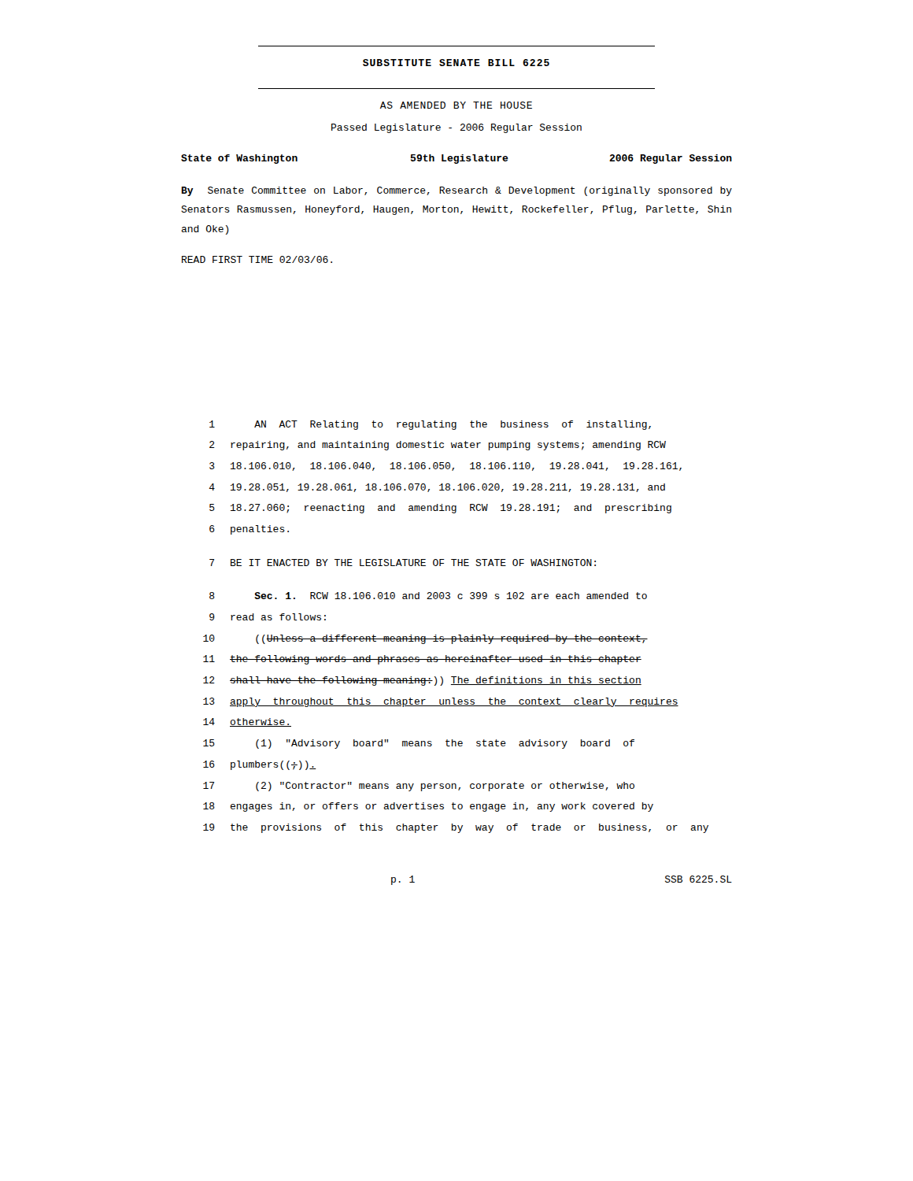SUBSTITUTE SENATE BILL 6225
AS AMENDED BY THE HOUSE
Passed Legislature - 2006 Regular Session
| State of Washington | 59th Legislature | 2006 Regular Session |
By Senate Committee on Labor, Commerce, Research & Development (originally sponsored by Senators Rasmussen, Honeyford, Haugen, Morton, Hewitt, Rockefeller, Pflug, Parlette, Shin and Oke)
READ FIRST TIME 02/03/06.
| 1 | AN ACT Relating to regulating the business of installing, |
| 2 | repairing, and maintaining domestic water pumping systems; amending RCW |
| 3 | 18.106.010, 18.106.040, 18.106.050, 18.106.110, 19.28.041, 19.28.161, |
| 4 | 19.28.051, 19.28.061, 18.106.070, 18.106.020, 19.28.211, 19.28.131, and |
| 5 | 18.27.060; reenacting and amending RCW 19.28.191; and prescribing |
| 6 | penalties. |
| 7 | BE IT ENACTED BY THE LEGISLATURE OF THE STATE OF WASHINGTON: |
| 8 | Sec. 1. RCW 18.106.010 and 2003 c 399 s 102 are each amended to |
| 9 | read as follows: |
| 10 | (( Unless a different meaning is plainly required by the context, |
| 11 | the following words and phrases as hereinafter used in this chapter |
| 12 | shall have the following meaning: )) The definitions in this section |
| 13 | apply throughout this chapter unless the context clearly requires |
| 14 | otherwise. |
| 15 | (1) "Advisory board" means the state advisory board of |
| 16 | plumbers(( ; )) . |
| 17 | (2) "Contractor" means any person, corporate or otherwise, who |
| 18 | engages in, or offers or advertises to engage in, any work covered by |
| 19 | the provisions of this chapter by way of trade or business, or any |
p. 1 SSB 6225.SL